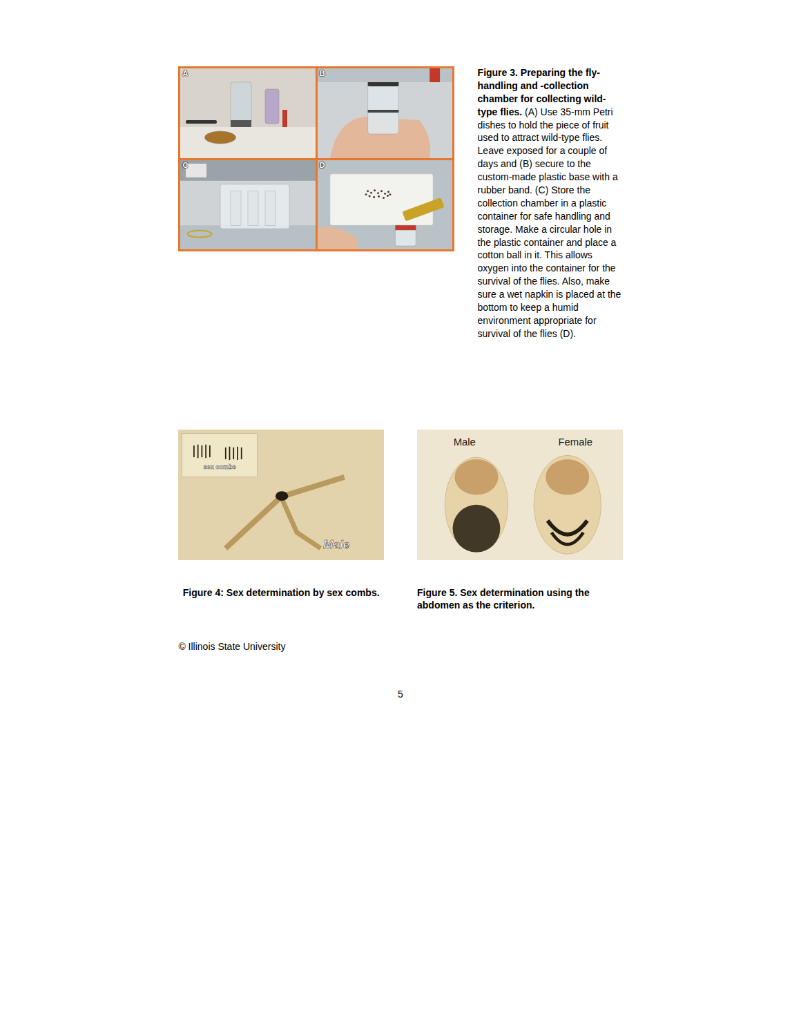A
B
C
D
Figure 3. Preparing the fly-handling and -collection chamber for collecting wild-type flies. (A) Use 35-mm Petri dishes to hold the piece of fruit used to attract wild-type flies. Leave exposed for a couple of days and (B) secure to the custom-made plastic base with a rubber band. (C) Store the collection chamber in a plastic container for safe handling and storage. Make a circular hole in the plastic container and place a cotton ball in it. This allows oxygen into the container for the survival of the flies. Also, make sure a wet napkin is placed at the bottom to keep a humid environment appropriate for survival of the flies (D).
Figure 4: Sex determination by sex combs.
Figure 5. Sex determination using the abdomen as the criterion.
© Illinois State University
5